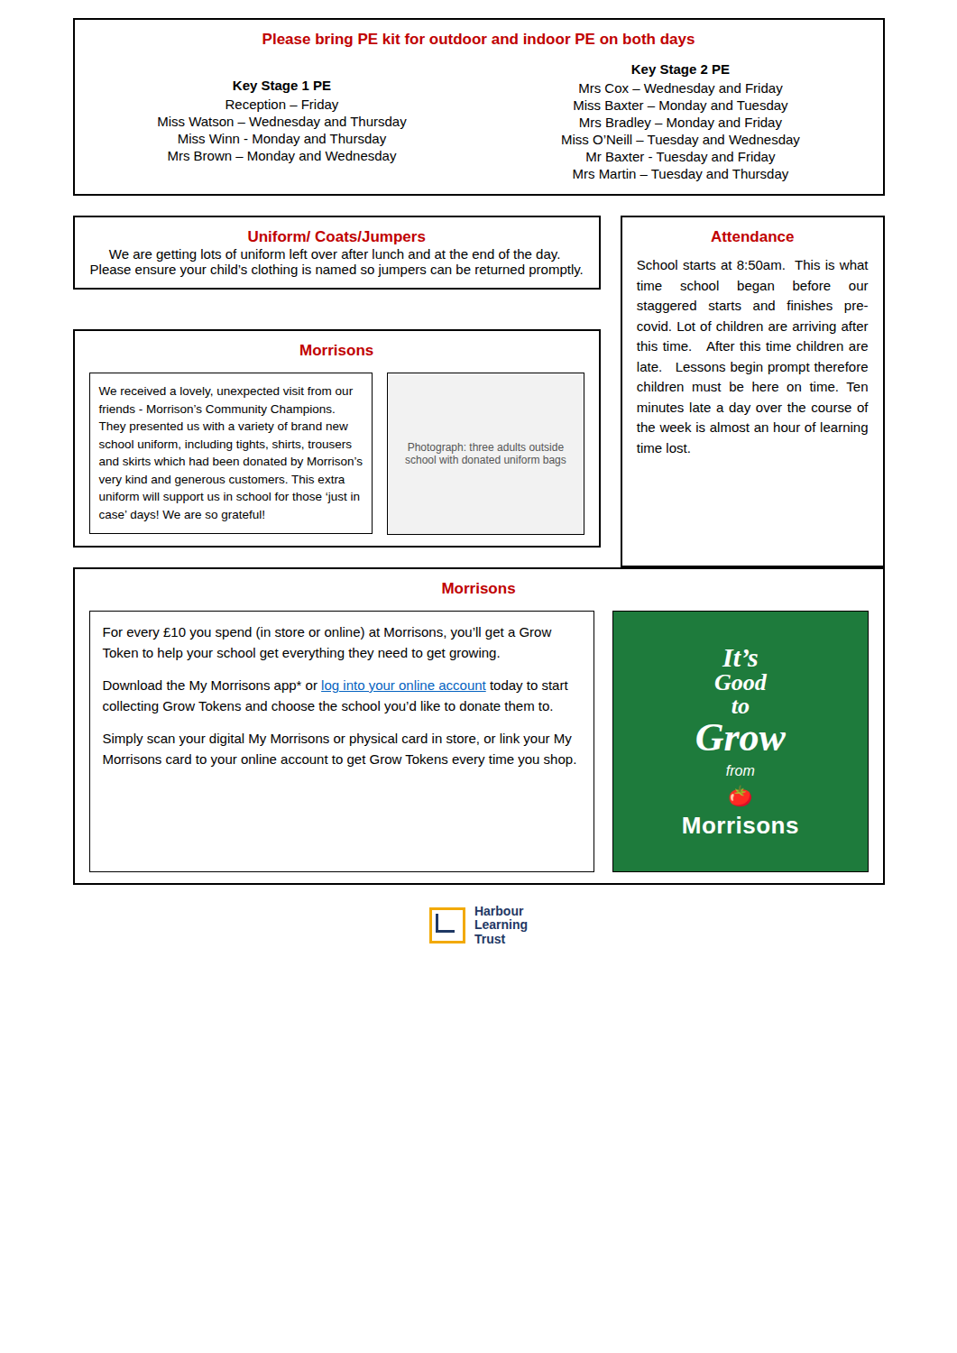Please bring PE kit for outdoor and indoor PE on both days
Key Stage 1 PE
Reception – Friday
Miss Watson – Wednesday and Thursday
Miss Winn - Monday and Thursday
Mrs Brown – Monday and Wednesday
Key Stage 2 PE
Mrs Cox – Wednesday and Friday
Miss Baxter – Monday and Tuesday
Mrs Bradley – Monday and Friday
Miss O’Neill – Tuesday and Wednesday
Mr Baxter - Tuesday and Friday
Mrs Martin – Tuesday and Thursday
Uniform/ Coats/Jumpers
We are getting lots of uniform left over after lunch and at the end of the day. Please ensure your child’s clothing is named so jumpers can be returned promptly.
Morrisons
We received a lovely, unexpected visit from our friends - Morrison’s Community Champions. They presented us with a variety of brand new school uniform, including tights, shirts, trousers and skirts which had been donated by Morrison’s very kind and generous customers. This extra uniform will support us in school for those ‘just in case’ days! We are so grateful!
Photograph: three adults outside school with donated uniform bags
Attendance
School starts at 8:50am. This is what time school began before our staggered starts and finishes pre-covid. Lot of children are arriving after this time. After this time children are late. Lessons begin prompt therefore children must be here on time. Ten minutes late a day over the course of the week is almost an hour of learning time lost.
Morrisons
For every £10 you spend (in store or online) at Morrisons, you’ll get a Grow Token to help your school get everything they need to get growing.
Download the My Morrisons app* or log into your online account today to start collecting Grow Tokens and choose the school you’d like to donate them to.
Simply scan your digital My Morrisons or physical card in store, or link your My Morrisons card to your online account to get Grow Tokens every time you shop.
It’s
Good
to
Grow
from
🍅
Morrisons
Harbour
Learning
Trust